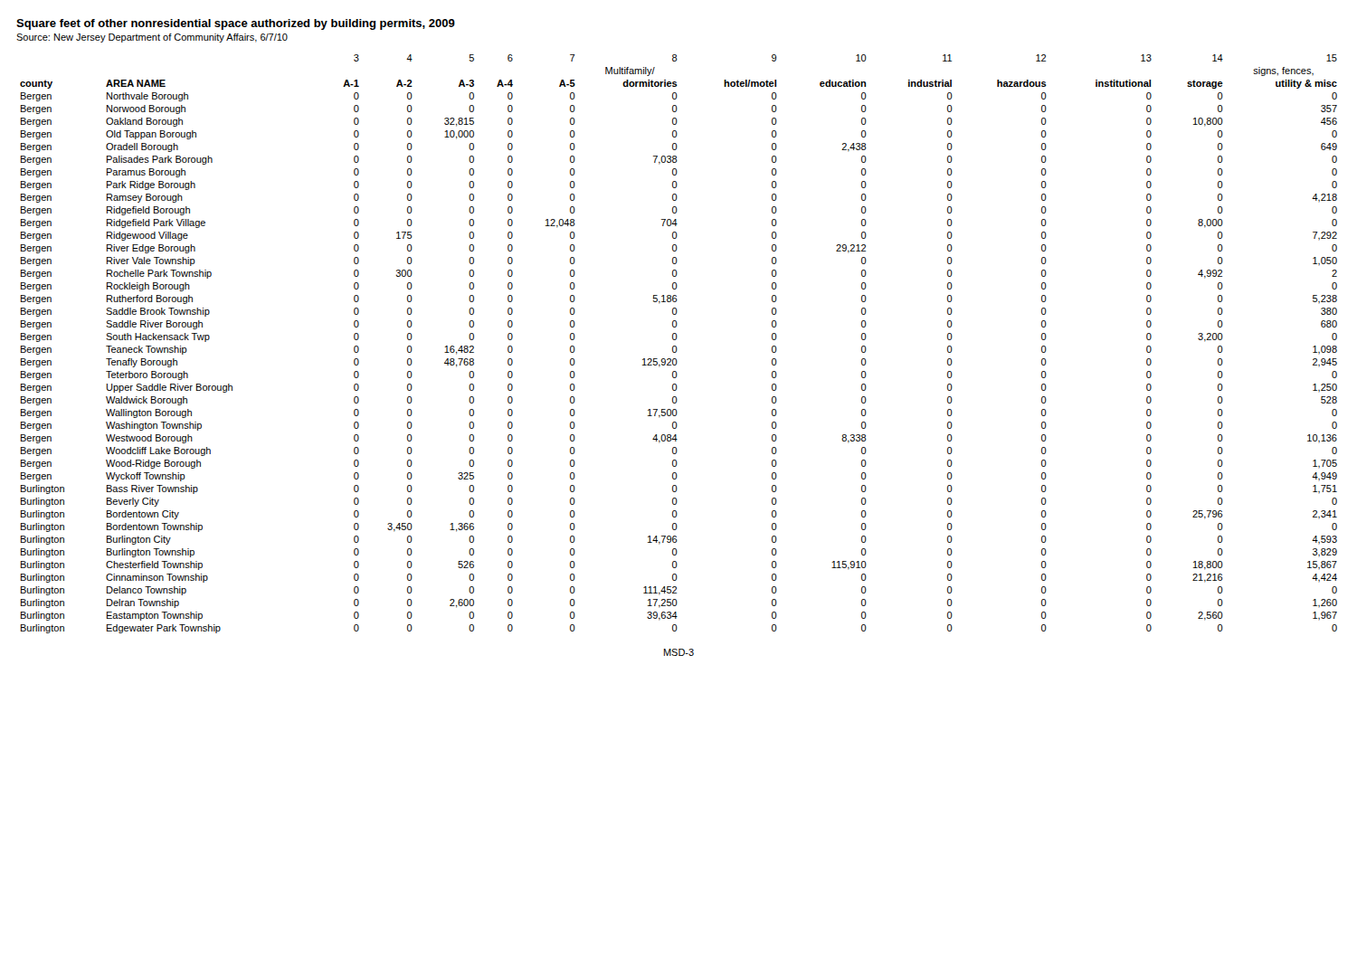Square feet of other nonresidential space authorized by building permits, 2009
Source: New Jersey Department of Community Affairs, 6/7/10
| | | 3 | 4 | 5 | 6 | 7 | 8 | 9 | 10 | 11 | 12 | 13 | 14 | 15 |
| --- | --- | --- | --- | --- | --- | --- | --- | --- | --- | --- | --- | --- | --- | --- |
| | | | Multifamily/ | | signs, fences, |
| county | AREA NAME | A-1 | A-2 | A-3 | A-4 | A-5 | dormitories | hotel/motel | education | industrial | hazardous | institutional | storage | utility & misc |
| Bergen | Northvale Borough | 0 | 0 | 0 | 0 | 0 | 0 | 0 | 0 | 0 | 0 | 0 | 0 | 0 |
| Bergen | Norwood Borough | 0 | 0 | 0 | 0 | 0 | 0 | 0 | 0 | 0 | 0 | 0 | 0 | 357 |
| Bergen | Oakland Borough | 0 | 0 | 32,815 | 0 | 0 | 0 | 0 | 0 | 0 | 0 | 0 | 10,800 | 456 |
| Bergen | Old Tappan Borough | 0 | 0 | 10,000 | 0 | 0 | 0 | 0 | 0 | 0 | 0 | 0 | 0 | 0 |
| Bergen | Oradell Borough | 0 | 0 | 0 | 0 | 0 | 0 | 0 | 2,438 | 0 | 0 | 0 | 0 | 649 |
| Bergen | Palisades Park Borough | 0 | 0 | 0 | 0 | 0 | 7,038 | 0 | 0 | 0 | 0 | 0 | 0 | 0 |
| Bergen | Paramus Borough | 0 | 0 | 0 | 0 | 0 | 0 | 0 | 0 | 0 | 0 | 0 | 0 | 0 |
| Bergen | Park Ridge Borough | 0 | 0 | 0 | 0 | 0 | 0 | 0 | 0 | 0 | 0 | 0 | 0 | 0 |
| Bergen | Ramsey Borough | 0 | 0 | 0 | 0 | 0 | 0 | 0 | 0 | 0 | 0 | 0 | 0 | 4,218 |
| Bergen | Ridgefield Borough | 0 | 0 | 0 | 0 | 0 | 0 | 0 | 0 | 0 | 0 | 0 | 0 | 0 |
| Bergen | Ridgefield Park Village | 0 | 0 | 0 | 0 | 12,048 | 704 | 0 | 0 | 0 | 0 | 0 | 8,000 | 0 |
| Bergen | Ridgewood Village | 0 | 175 | 0 | 0 | 0 | 0 | 0 | 0 | 0 | 0 | 0 | 0 | 7,292 |
| Bergen | River Edge Borough | 0 | 0 | 0 | 0 | 0 | 0 | 0 | 29,212 | 0 | 0 | 0 | 0 | 0 |
| Bergen | River Vale Township | 0 | 0 | 0 | 0 | 0 | 0 | 0 | 0 | 0 | 0 | 0 | 0 | 1,050 |
| Bergen | Rochelle Park Township | 0 | 300 | 0 | 0 | 0 | 0 | 0 | 0 | 0 | 0 | 0 | 4,992 | 2 |
| Bergen | Rockleigh Borough | 0 | 0 | 0 | 0 | 0 | 0 | 0 | 0 | 0 | 0 | 0 | 0 | 0 |
| Bergen | Rutherford Borough | 0 | 0 | 0 | 0 | 0 | 5,186 | 0 | 0 | 0 | 0 | 0 | 0 | 5,238 |
| Bergen | Saddle Brook Township | 0 | 0 | 0 | 0 | 0 | 0 | 0 | 0 | 0 | 0 | 0 | 0 | 380 |
| Bergen | Saddle River Borough | 0 | 0 | 0 | 0 | 0 | 0 | 0 | 0 | 0 | 0 | 0 | 0 | 680 |
| Bergen | South Hackensack Twp | 0 | 0 | 0 | 0 | 0 | 0 | 0 | 0 | 0 | 0 | 0 | 3,200 | 0 |
| Bergen | Teaneck Township | 0 | 0 | 16,482 | 0 | 0 | 0 | 0 | 0 | 0 | 0 | 0 | 0 | 1,098 |
| Bergen | Tenafly Borough | 0 | 0 | 48,768 | 0 | 0 | 125,920 | 0 | 0 | 0 | 0 | 0 | 0 | 2,945 |
| Bergen | Teterboro Borough | 0 | 0 | 0 | 0 | 0 | 0 | 0 | 0 | 0 | 0 | 0 | 0 | 0 |
| Bergen | Upper Saddle River Borough | 0 | 0 | 0 | 0 | 0 | 0 | 0 | 0 | 0 | 0 | 0 | 0 | 1,250 |
| Bergen | Waldwick Borough | 0 | 0 | 0 | 0 | 0 | 0 | 0 | 0 | 0 | 0 | 0 | 0 | 528 |
| Bergen | Wallington Borough | 0 | 0 | 0 | 0 | 0 | 17,500 | 0 | 0 | 0 | 0 | 0 | 0 | 0 |
| Bergen | Washington Township | 0 | 0 | 0 | 0 | 0 | 0 | 0 | 0 | 0 | 0 | 0 | 0 | 0 |
| Bergen | Westwood Borough | 0 | 0 | 0 | 0 | 0 | 4,084 | 0 | 8,338 | 0 | 0 | 0 | 0 | 10,136 |
| Bergen | Woodcliff Lake Borough | 0 | 0 | 0 | 0 | 0 | 0 | 0 | 0 | 0 | 0 | 0 | 0 | 0 |
| Bergen | Wood-Ridge Borough | 0 | 0 | 0 | 0 | 0 | 0 | 0 | 0 | 0 | 0 | 0 | 0 | 1,705 |
| Bergen | Wyckoff Township | 0 | 0 | 325 | 0 | 0 | 0 | 0 | 0 | 0 | 0 | 0 | 0 | 4,949 |
| Burlington | Bass River Township | 0 | 0 | 0 | 0 | 0 | 0 | 0 | 0 | 0 | 0 | 0 | 0 | 1,751 |
| Burlington | Beverly City | 0 | 0 | 0 | 0 | 0 | 0 | 0 | 0 | 0 | 0 | 0 | 0 | 0 |
| Burlington | Bordentown City | 0 | 0 | 0 | 0 | 0 | 0 | 0 | 0 | 0 | 0 | 0 | 25,796 | 2,341 |
| Burlington | Bordentown Township | 0 | 3,450 | 1,366 | 0 | 0 | 0 | 0 | 0 | 0 | 0 | 0 | 0 | 0 |
| Burlington | Burlington City | 0 | 0 | 0 | 0 | 0 | 14,796 | 0 | 0 | 0 | 0 | 0 | 0 | 4,593 |
| Burlington | Burlington Township | 0 | 0 | 0 | 0 | 0 | 0 | 0 | 0 | 0 | 0 | 0 | 0 | 3,829 |
| Burlington | Chesterfield Township | 0 | 0 | 526 | 0 | 0 | 0 | 0 | 115,910 | 0 | 0 | 0 | 18,800 | 15,867 |
| Burlington | Cinnaminson Township | 0 | 0 | 0 | 0 | 0 | 0 | 0 | 0 | 0 | 0 | 0 | 21,216 | 4,424 |
| Burlington | Delanco Township | 0 | 0 | 0 | 0 | 0 | 111,452 | 0 | 0 | 0 | 0 | 0 | 0 | 0 |
| Burlington | Delran Township | 0 | 0 | 2,600 | 0 | 0 | 17,250 | 0 | 0 | 0 | 0 | 0 | 0 | 1,260 |
| Burlington | Eastampton Township | 0 | 0 | 0 | 0 | 0 | 39,634 | 0 | 0 | 0 | 0 | 0 | 2,560 | 1,967 |
| Burlington | Edgewater Park Township | 0 | 0 | 0 | 0 | 0 | 0 | 0 | 0 | 0 | 0 | 0 | 0 | 0 |
MSD-3